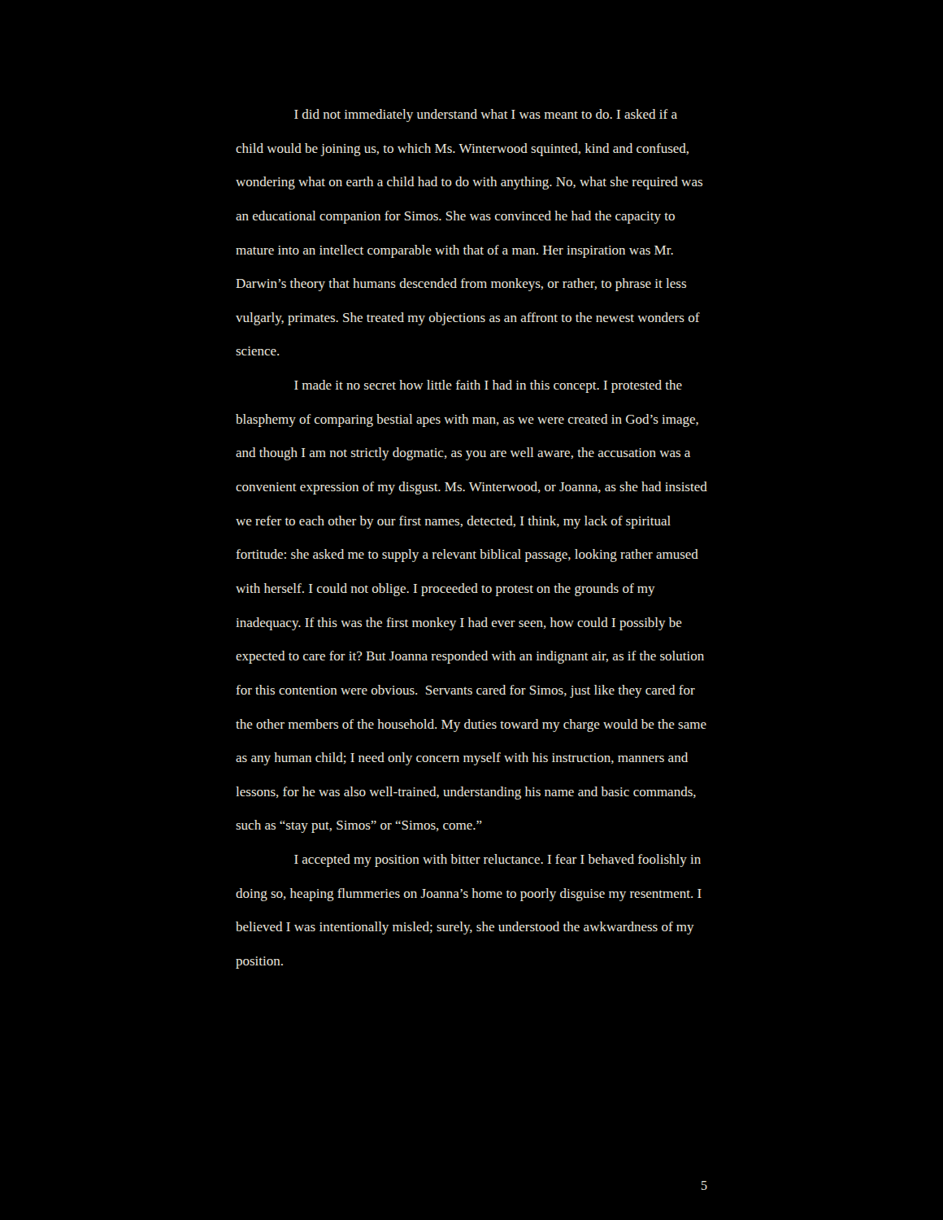I did not immediately understand what I was meant to do. I asked if a child would be joining us, to which Ms. Winterwood squinted, kind and confused, wondering what on earth a child had to do with anything. No, what she required was an educational companion for Simos. She was convinced he had the capacity to mature into an intellect comparable with that of a man. Her inspiration was Mr. Darwin’s theory that humans descended from monkeys, or rather, to phrase it less vulgarly, primates. She treated my objections as an affront to the newest wonders of science.
I made it no secret how little faith I had in this concept. I protested the blasphemy of comparing bestial apes with man, as we were created in God’s image, and though I am not strictly dogmatic, as you are well aware, the accusation was a convenient expression of my disgust. Ms. Winterwood, or Joanna, as she had insisted we refer to each other by our first names, detected, I think, my lack of spiritual fortitude: she asked me to supply a relevant biblical passage, looking rather amused with herself. I could not oblige. I proceeded to protest on the grounds of my inadequacy. If this was the first monkey I had ever seen, how could I possibly be expected to care for it? But Joanna responded with an indignant air, as if the solution for this contention were obvious. Servants cared for Simos, just like they cared for the other members of the household. My duties toward my charge would be the same as any human child; I need only concern myself with his instruction, manners and lessons, for he was also well-trained, understanding his name and basic commands, such as “stay put, Simos” or “Simos, come.”
I accepted my position with bitter reluctance. I fear I behaved foolishly in doing so, heaping flummeries on Joanna’s home to poorly disguise my resentment. I believed I was intentionally misled; surely, she understood the awkwardness of my position.
5